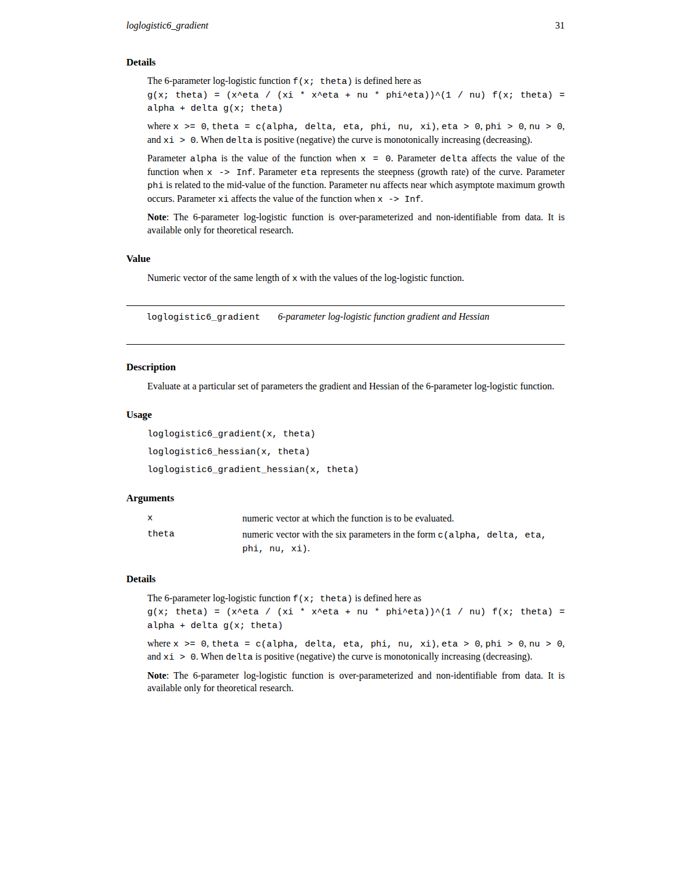loglogistic6_gradient 31
Details
The 6-parameter log-logistic function f(x; theta) is defined here as
g(x; theta) = (x^eta / (xi * x^eta + nu * phi^eta))^(1 / nu) f(x; theta) = alpha + delta g(x; theta)
where x >= 0, theta = c(alpha, delta, eta, phi, nu, xi), eta > 0, phi > 0, nu > 0, and xi > 0. When delta is positive (negative) the curve is monotonically increasing (decreasing).
Parameter alpha is the value of the function when x = 0. Parameter delta affects the value of the function when x -> Inf. Parameter eta represents the steepness (growth rate) of the curve. Parameter phi is related to the mid-value of the function. Parameter nu affects near which asymptote maximum growth occurs. Parameter xi affects the value of the function when x -> Inf.
Note: The 6-parameter log-logistic function is over-parameterized and non-identifiable from data. It is available only for theoretical research.
Value
Numeric vector of the same length of x with the values of the log-logistic function.
loglogistic6_gradient 6-parameter log-logistic function gradient and Hessian
Description
Evaluate at a particular set of parameters the gradient and Hessian of the 6-parameter log-logistic function.
Usage
loglogistic6_gradient(x, theta)
loglogistic6_hessian(x, theta)
loglogistic6_gradient_hessian(x, theta)
Arguments
| x | numeric vector at which the function is to be evaluated. |
| theta | numeric vector with the six parameters in the form c(alpha, delta, eta, phi, nu, xi) . |
Details
The 6-parameter log-logistic function f(x; theta) is defined here as
g(x; theta) = (x^eta / (xi * x^eta + nu * phi^eta))^(1 / nu) f(x; theta) = alpha + delta g(x; theta)
where x >= 0, theta = c(alpha, delta, eta, phi, nu, xi), eta > 0, phi > 0, nu > 0, and xi > 0. When delta is positive (negative) the curve is monotonically increasing (decreasing).
Note: The 6-parameter log-logistic function is over-parameterized and non-identifiable from data. It is available only for theoretical research.